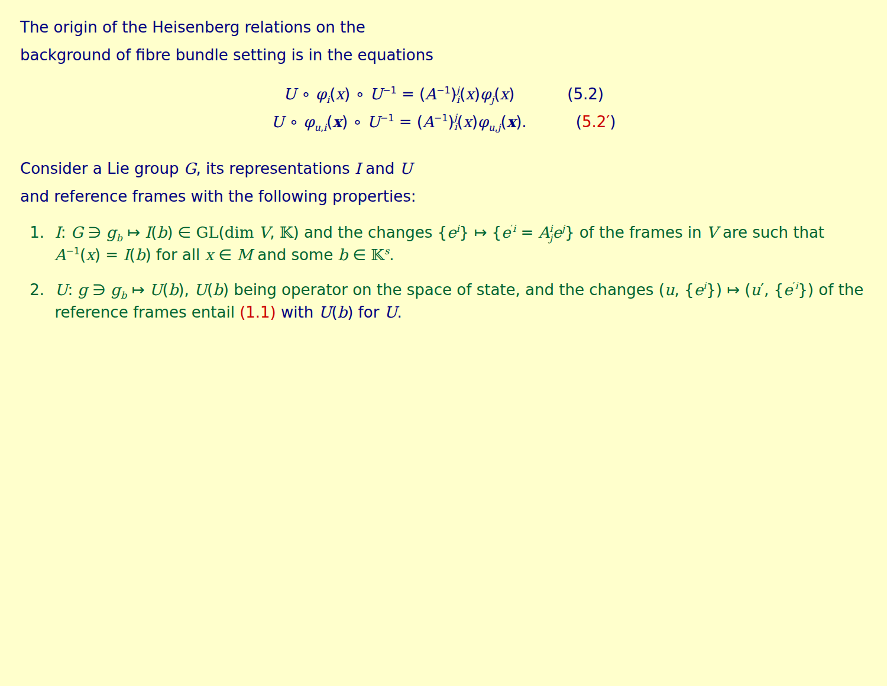The origin of the Heisenberg relations on the
background of fibre bundle setting is in the equations
U ∘ φi(x) ∘ U−1 = (A−1)ji(x)φj(x) (5.2)
U ∘ φu,i(x) ∘ U−1 = (A−1)ji(x)φu,j(x). (5.2′)
Consider a Lie group G, its representations I and U
and reference frames with the following properties:
I: G ∋ gb ↦ I(b) ∈ GL(dim V, 𝕂) and the changes {ei} ↦ {e′i = Aij ej} of the frames in V are such that A−1(x) = I(b) for all x ∈ M and some b ∈ 𝕂s.
U: g ∋ gb ↦ U(b), U(b) being operator on the space of state, and the changes (u, {ei}) ↦ (u′, {e′i}) of the reference frames entail (1.1) with U(b) for U.